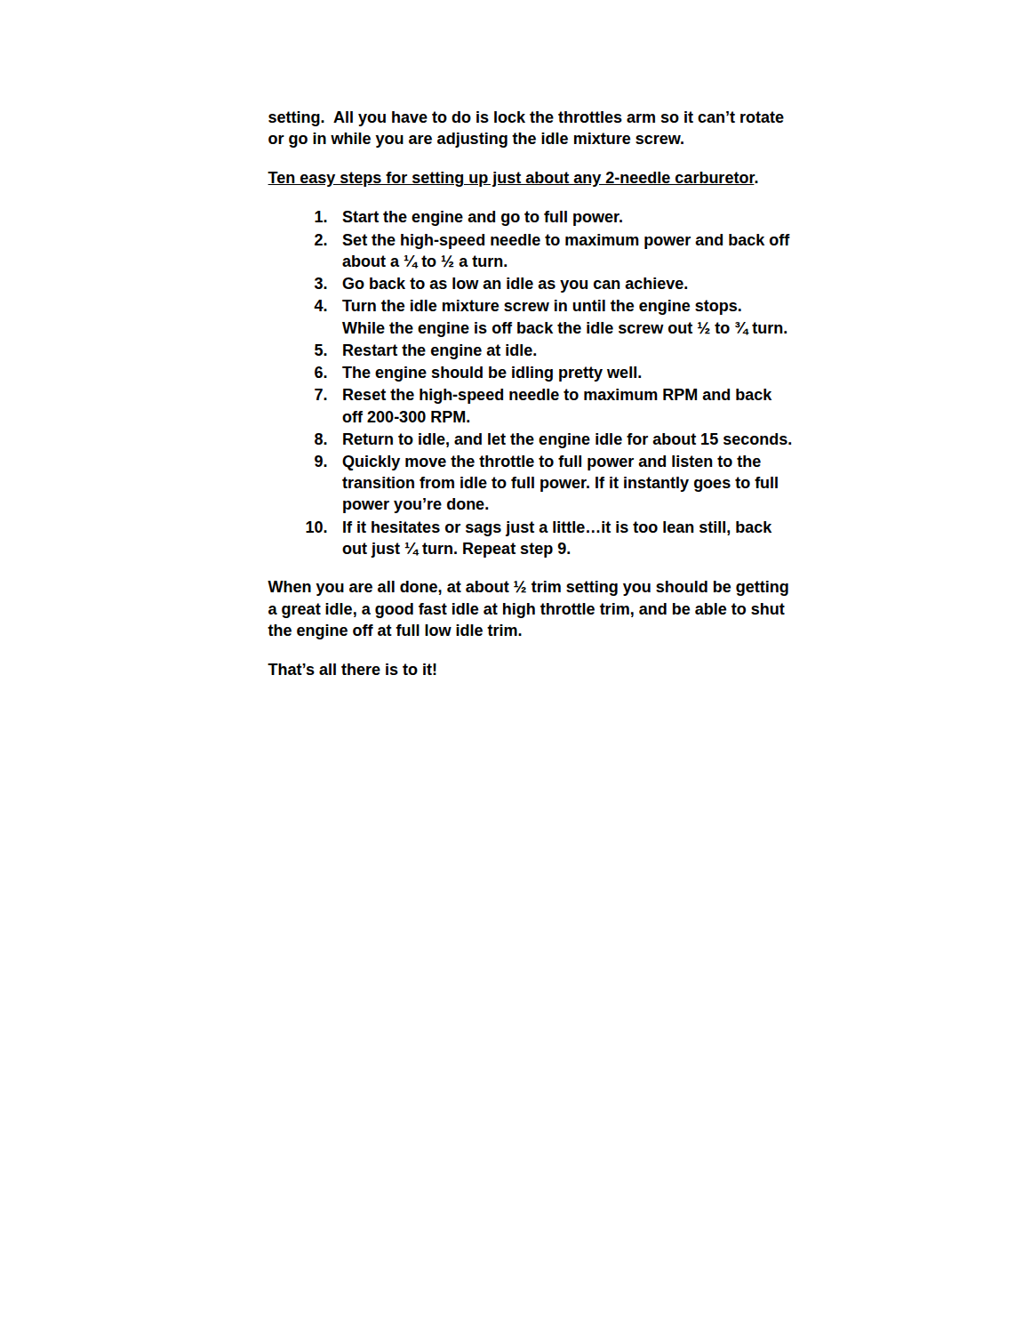setting. All you have to do is lock the throttles arm so it can’t rotate or go in while you are adjusting the idle mixture screw.
Ten easy steps for setting up just about any 2-needle carburetor.
Start the engine and go to full power.
Set the high-speed needle to maximum power and back off about a ¼ to ½ a turn.
Go back to as low an idle as you can achieve.
Turn the idle mixture screw in until the engine stops. While the engine is off back the idle screw out ½ to ¾ turn.
Restart the engine at idle.
The engine should be idling pretty well.
Reset the high-speed needle to maximum RPM and back off 200-300 RPM.
Return to idle, and let the engine idle for about 15 seconds.
Quickly move the throttle to full power and listen to the transition from idle to full power. If it instantly goes to full power you’re done.
If it hesitates or sags just a little…it is too lean still, back out just ¼ turn. Repeat step 9.
When you are all done, at about ½ trim setting you should be getting a great idle, a good fast idle at high throttle trim, and be able to shut the engine off at full low idle trim.
That’s all there is to it!